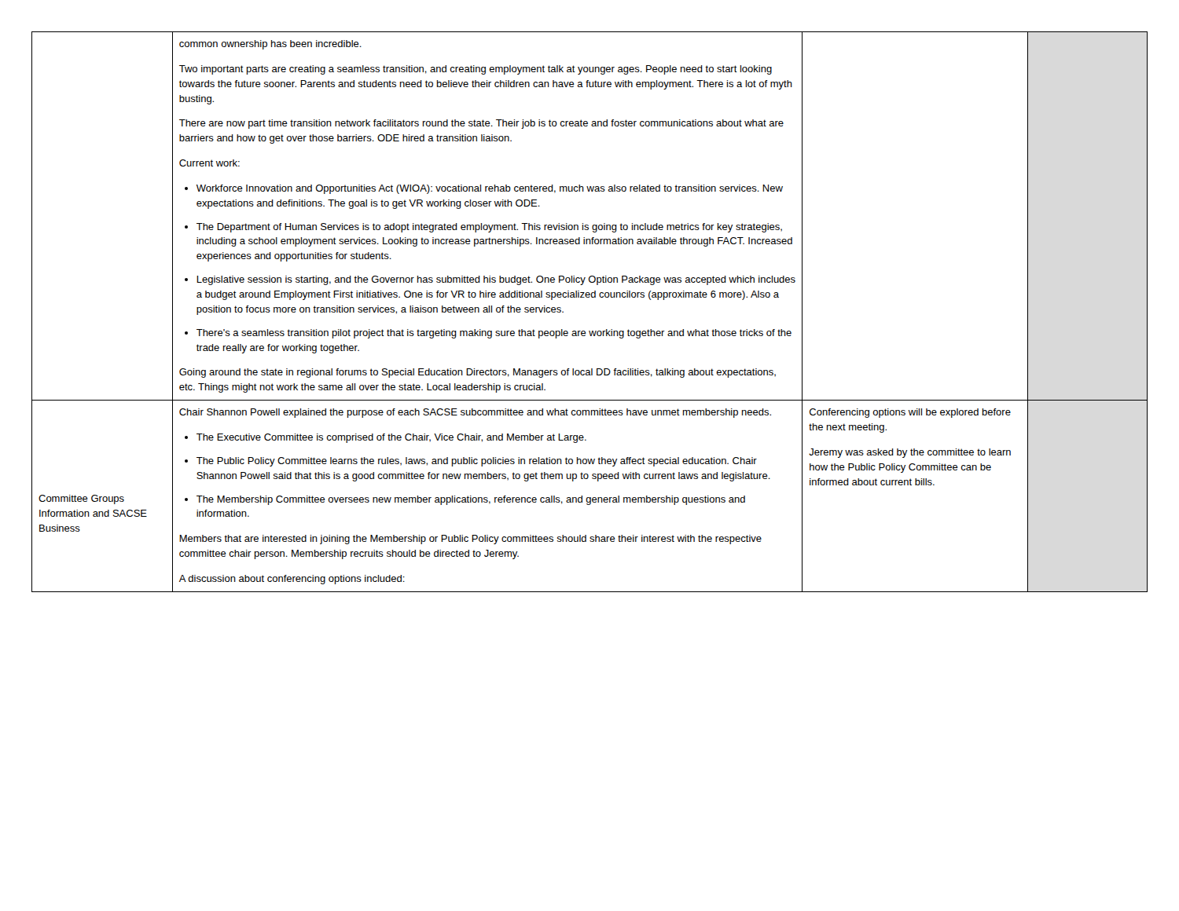| | common ownership has been incredible. Two important parts are creating a seamless transition, and creating employment talk at younger ages. People need to start looking towards the future sooner. Parents and students need to believe their children can have a future with employment. There is a lot of myth busting. There are now part time transition network facilitators round the state. Their job is to create and foster communications about what are barriers and how to get over those barriers. ODE hired a transition liaison. Current work: Workforce Innovation and Opportunities Act (WIOA): vocational rehab centered, much was also related to transition services. New expectations and definitions. The goal is to get VR working closer with ODE. The Department of Human Services is to adopt integrated employment. This revision is going to include metrics for key strategies, including a school employment services. Looking to increase partnerships. Increased information available through FACT. Increased experiences and opportunities for students. Legislative session is starting, and the Governor has submitted his budget. One Policy Option Package was accepted which includes a budget around Employment First initiatives. One is for VR to hire additional specialized councilors (approximate 6 more). Also a position to focus more on transition services, a liaison between all of the services. There's a seamless transition pilot project that is targeting making sure that people are working together and what those tricks of the trade really are for working together. Going around the state in regional forums to Special Education Directors, Managers of local DD facilities, talking about expectations, etc. Things might not work the same all over the state. Local leadership is crucial. | | |
| Committee Groups Information and SACSE Business | Chair Shannon Powell explained the purpose of each SACSE subcommittee and what committees have unmet membership needs. The Executive Committee is comprised of the Chair, Vice Chair, and Member at Large. The Public Policy Committee learns the rules, laws, and public policies in relation to how they affect special education. Chair Shannon Powell said that this is a good committee for new members, to get them up to speed with current laws and legislature. The Membership Committee oversees new member applications, reference calls, and general membership questions and information. Members that are interested in joining the Membership or Public Policy committees should share their interest with the respective committee chair person. Membership recruits should be directed to Jeremy. A discussion about conferencing options included: | Conferencing options will be explored before the next meeting. Jeremy was asked by the committee to learn how the Public Policy Committee can be informed about current bills. | |